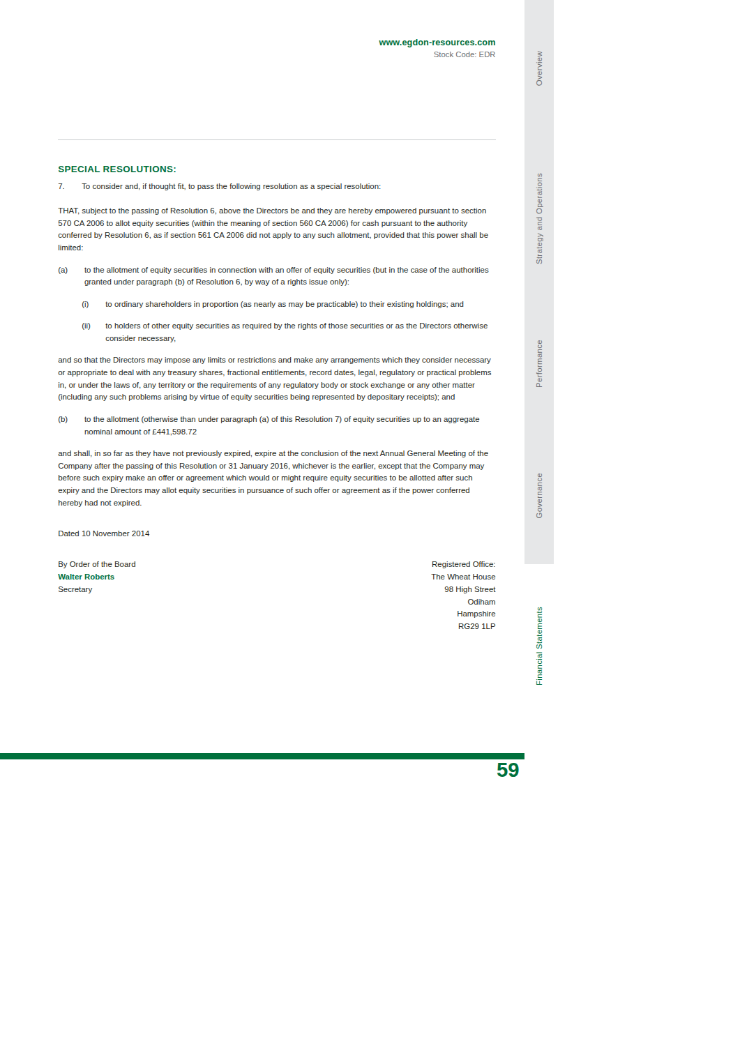www.egdon-resources.com
Stock Code: EDR
SPECIAL RESOLUTIONS:
7.
To consider and, if thought fit, to pass the following resolution as a special resolution:
THAT, subject to the passing of Resolution 6, above the Directors be and they are hereby empowered pursuant to section 570 CA 2006 to allot equity securities (within the meaning of section 560 CA 2006) for cash pursuant to the authority conferred by Resolution 6, as if section 561 CA 2006 did not apply to any such allotment, provided that this power shall be limited:
(a)
to the allotment of equity securities in connection with an offer of equity securities (but in the case of the authorities granted under paragraph (b) of Resolution 6, by way of a rights issue only):
(i)
to ordinary shareholders in proportion (as nearly as may be practicable) to their existing holdings; and
(ii)
to holders of other equity securities as required by the rights of those securities or as the Directors otherwise consider necessary,
and so that the Directors may impose any limits or restrictions and make any arrangements which they consider necessary or appropriate to deal with any treasury shares, fractional entitlements, record dates, legal, regulatory or practical problems in, or under the laws of, any territory or the requirements of any regulatory body or stock exchange or any other matter (including any such problems arising by virtue of equity securities being represented by depositary receipts); and
(b)
to the allotment (otherwise than under paragraph (a) of this Resolution 7) of equity securities up to an aggregate nominal amount of £441,598.72
and shall, in so far as they have not previously expired, expire at the conclusion of the next Annual General Meeting of the Company after the passing of this Resolution or 31 January 2016, whichever is the earlier, except that the Company may before such expiry make an offer or agreement which would or might require equity securities to be allotted after such expiry and the Directors may allot equity securities in pursuance of such offer or agreement as if the power conferred hereby had not expired.
Dated 10 November 2014
By Order of the Board
Walter Roberts
Secretary
Registered Office:
The Wheat House
98 High Street
Odiham
Hampshire
RG29 1LP
Overview
Strategy and Operations
Performance
Governance
Financial Statements
59